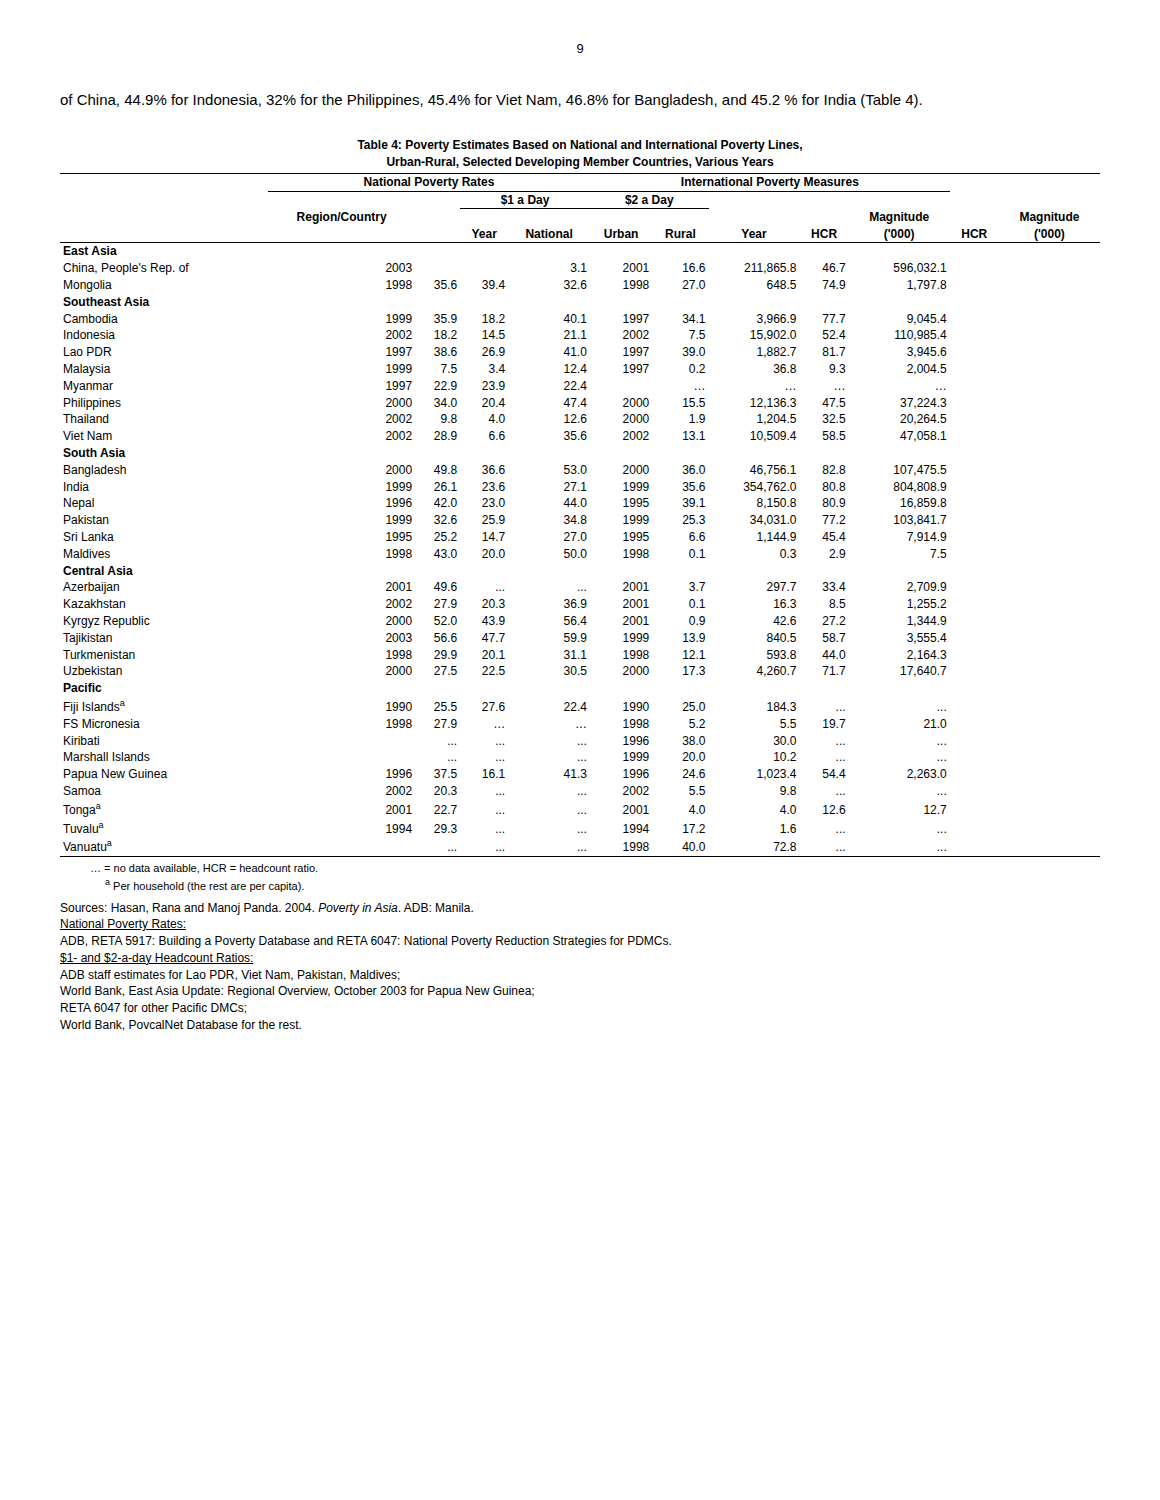9
of China, 44.9% for Indonesia, 32% for the Philippines, 45.4% for Viet Nam, 46.8% for Bangladesh, and 45.2 % for India (Table 4).
Table 4: Poverty Estimates Based on National and International Poverty Lines,
Urban-Rural, Selected Developing Member Countries, Various Years
| | National Poverty Rates | International Poverty Measures |
| --- | --- | --- |
| Region/Country | | | $1 a Day | $2 a Day |
| Year | National | Urban | Rural | Year | HCR | Magnitude ('000) | HCR | Magnitude ('000) |
| East Asia |
| China, People's Rep. of | 2003 | | | 3.1 | 2001 | 16.6 | 211,865.8 | 46.7 | 596,032.1 |
| Mongolia | 1998 | 35.6 | 39.4 | 32.6 | 1998 | 27.0 | 648.5 | 74.9 | 1,797.8 |
| Southeast Asia |
| Cambodia | 1999 | 35.9 | 18.2 | 40.1 | 1997 | 34.1 | 3,966.9 | 77.7 | 9,045.4 |
| Indonesia | 2002 | 18.2 | 14.5 | 21.1 | 2002 | 7.5 | 15,902.0 | 52.4 | 110,985.4 |
| Lao PDR | 1997 | 38.6 | 26.9 | 41.0 | 1997 | 39.0 | 1,882.7 | 81.7 | 3,945.6 |
| Malaysia | 1999 | 7.5 | 3.4 | 12.4 | 1997 | 0.2 | 36.8 | 9.3 | 2,004.5 |
| Myanmar | 1997 | 22.9 | 23.9 | 22.4 | | … | … | … | … |
| Philippines | 2000 | 34.0 | 20.4 | 47.4 | 2000 | 15.5 | 12,136.3 | 47.5 | 37,224.3 |
| Thailand | 2002 | 9.8 | 4.0 | 12.6 | 2000 | 1.9 | 1,204.5 | 32.5 | 20,264.5 |
| Viet Nam | 2002 | 28.9 | 6.6 | 35.6 | 2002 | 13.1 | 10,509.4 | 58.5 | 47,058.1 |
| South Asia |
| Bangladesh | 2000 | 49.8 | 36.6 | 53.0 | 2000 | 36.0 | 46,756.1 | 82.8 | 107,475.5 |
| India | 1999 | 26.1 | 23.6 | 27.1 | 1999 | 35.6 | 354,762.0 | 80.8 | 804,808.9 |
| Nepal | 1996 | 42.0 | 23.0 | 44.0 | 1995 | 39.1 | 8,150.8 | 80.9 | 16,859.8 |
| Pakistan | 1999 | 32.6 | 25.9 | 34.8 | 1999 | 25.3 | 34,031.0 | 77.2 | 103,841.7 |
| Sri Lanka | 1995 | 25.2 | 14.7 | 27.0 | 1995 | 6.6 | 1,144.9 | 45.4 | 7,914.9 |
| Maldives | 1998 | 43.0 | 20.0 | 50.0 | 1998 | 0.1 | 0.3 | 2.9 | 7.5 |
| Central Asia |
| Azerbaijan | 2001 | 49.6 | ... | ... | 2001 | 3.7 | 297.7 | 33.4 | 2,709.9 |
| Kazakhstan | 2002 | 27.9 | 20.3 | 36.9 | 2001 | 0.1 | 16.3 | 8.5 | 1,255.2 |
| Kyrgyz Republic | 2000 | 52.0 | 43.9 | 56.4 | 2001 | 0.9 | 42.6 | 27.2 | 1,344.9 |
| Tajikistan | 2003 | 56.6 | 47.7 | 59.9 | 1999 | 13.9 | 840.5 | 58.7 | 3,555.4 |
| Turkmenistan | 1998 | 29.9 | 20.1 | 31.1 | 1998 | 12.1 | 593.8 | 44.0 | 2,164.3 |
| Uzbekistan | 2000 | 27.5 | 22.5 | 30.5 | 2000 | 17.3 | 4,260.7 | 71.7 | 17,640.7 |
| Pacific |
| Fiji Islands a | 1990 | 25.5 | 27.6 | 22.4 | 1990 | 25.0 | 184.3 | ... | ... |
| FS Micronesia | 1998 | 27.9 | … | … | 1998 | 5.2 | 5.5 | 19.7 | 21.0 |
| Kiribati | | ... | ... | ... | 1996 | 38.0 | 30.0 | ... | ... |
| Marshall Islands | | ... | ... | ... | 1999 | 20.0 | 10.2 | ... | ... |
| Papua New Guinea | 1996 | 37.5 | 16.1 | 41.3 | 1996 | 24.6 | 1,023.4 | 54.4 | 2,263.0 |
| Samoa | 2002 | 20.3 | ... | ... | 2002 | 5.5 | 9.8 | ... | ... |
| Tonga a | 2001 | 22.7 | ... | ... | 2001 | 4.0 | 4.0 | 12.6 | 12.7 |
| Tuvalu a | 1994 | 29.3 | ... | ... | 1994 | 17.2 | 1.6 | ... | ... |
| Vanuatu a | | ... | ... | ... | 1998 | 40.0 | 72.8 | ... | ... |
… = no data available, HCR = headcount ratio.
a Per household (the rest are per capita).
Sources: Hasan, Rana and Manoj Panda. 2004. Poverty in Asia. ADB: Manila.
National Poverty Rates:
ADB, RETA 5917: Building a Poverty Database and RETA 6047: National Poverty Reduction Strategies for PDMCs.
$1- and $2-a-day Headcount Ratios:
ADB staff estimates for Lao PDR, Viet Nam, Pakistan, Maldives;
World Bank, East Asia Update: Regional Overview, October 2003 for Papua New Guinea;
RETA 6047 for other Pacific DMCs;
World Bank, PovcalNet Database for the rest.